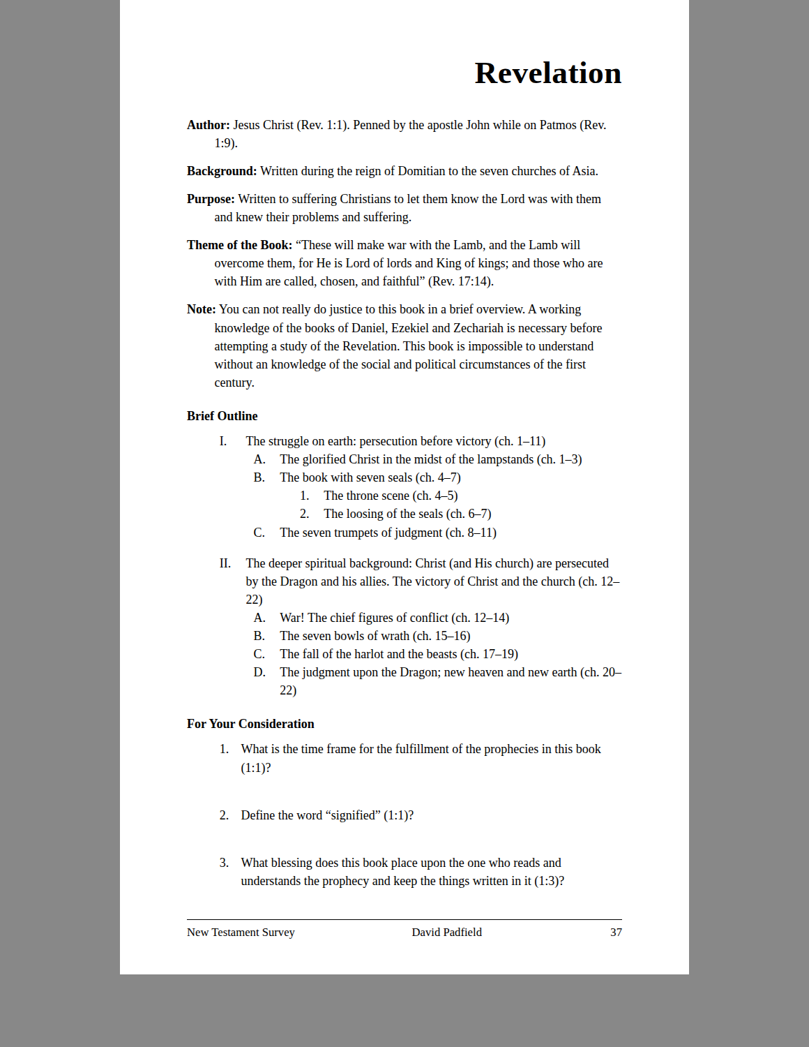Revelation
Author: Jesus Christ (Rev. 1:1). Penned by the apostle John while on Patmos (Rev. 1:9).
Background: Written during the reign of Domitian to the seven churches of Asia.
Purpose: Written to suffering Christians to let them know the Lord was with them and knew their problems and suffering.
Theme of the Book: “These will make war with the Lamb, and the Lamb will overcome them, for He is Lord of lords and King of kings; and those who are with Him are called, chosen, and faithful” (Rev. 17:14).
Note: You can not really do justice to this book in a brief overview. A working knowledge of the books of Daniel, Ezekiel and Zechariah is necessary before attempting a study of the Revelation. This book is impossible to understand without an knowledge of the social and political circumstances of the first century.
Brief Outline
I. The struggle on earth: persecution before victory (ch. 1–11)
A. The glorified Christ in the midst of the lampstands (ch. 1–3)
B. The book with seven seals (ch. 4–7)
1. The throne scene (ch. 4–5)
2. The loosing of the seals (ch. 6–7)
C. The seven trumpets of judgment (ch. 8–11)
II. The deeper spiritual background: Christ (and His church) are persecuted by the Dragon and his allies. The victory of Christ and the church (ch. 12–22)
A. War! The chief figures of conflict (ch. 12–14)
B. The seven bowls of wrath (ch. 15–16)
C. The fall of the harlot and the beasts (ch. 17–19)
D. The judgment upon the Dragon; new heaven and new earth (ch. 20–22)
For Your Consideration
What is the time frame for the fulfillment of the prophecies in this book (1:1)?
Define the word “signified” (1:1)?
What blessing does this book place upon the one who reads and understands the prophecy and keep the things written in it (1:3)?
New Testament Survey David Padfield 37